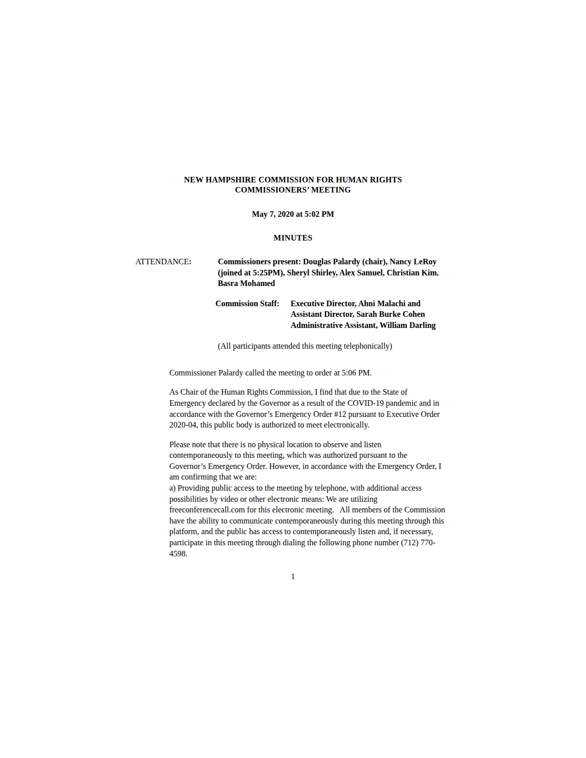New Hampshire Commission for Human Rights
Commissioners’ Meeting
May 7, 2020 at 5:02 PM
MINUTES
ATTENDANCE:
Commissioners present: Douglas Palardy (chair), Nancy LeRoy (joined at 5:25PM), Sheryl Shirley, Alex Samuel, Christian Kim, Basra Mohamed
Commission Staff:
Executive Director, Ahni Malachi and
Assistant Director, Sarah Burke Cohen
Administrative Assistant, William Darling
(All participants attended this meeting telephonically)
Commissioner Palardy called the meeting to order at 5:06 PM.
As Chair of the Human Rights Commission, I find that due to the State of Emergency declared by the Governor as a result of the COVID-19 pandemic and in accordance with the Governor’s Emergency Order #12 pursuant to Executive Order 2020-04, this public body is authorized to meet electronically.
Please note that there is no physical location to observe and listen contemporaneously to this meeting, which was authorized pursuant to the Governor’s Emergency Order. However, in accordance with the Emergency Order, I am confirming that we are:
a) Providing public access to the meeting by telephone, with additional access possibilities by video or other electronic means: We are utilizing freeconferencecall.com for this electronic meeting. All members of the Commission have the ability to communicate contemporaneously during this meeting through this platform, and the public has access to contemporaneously listen and, if necessary, participate in this meeting through dialing the following phone number (712) 770-4598.
1